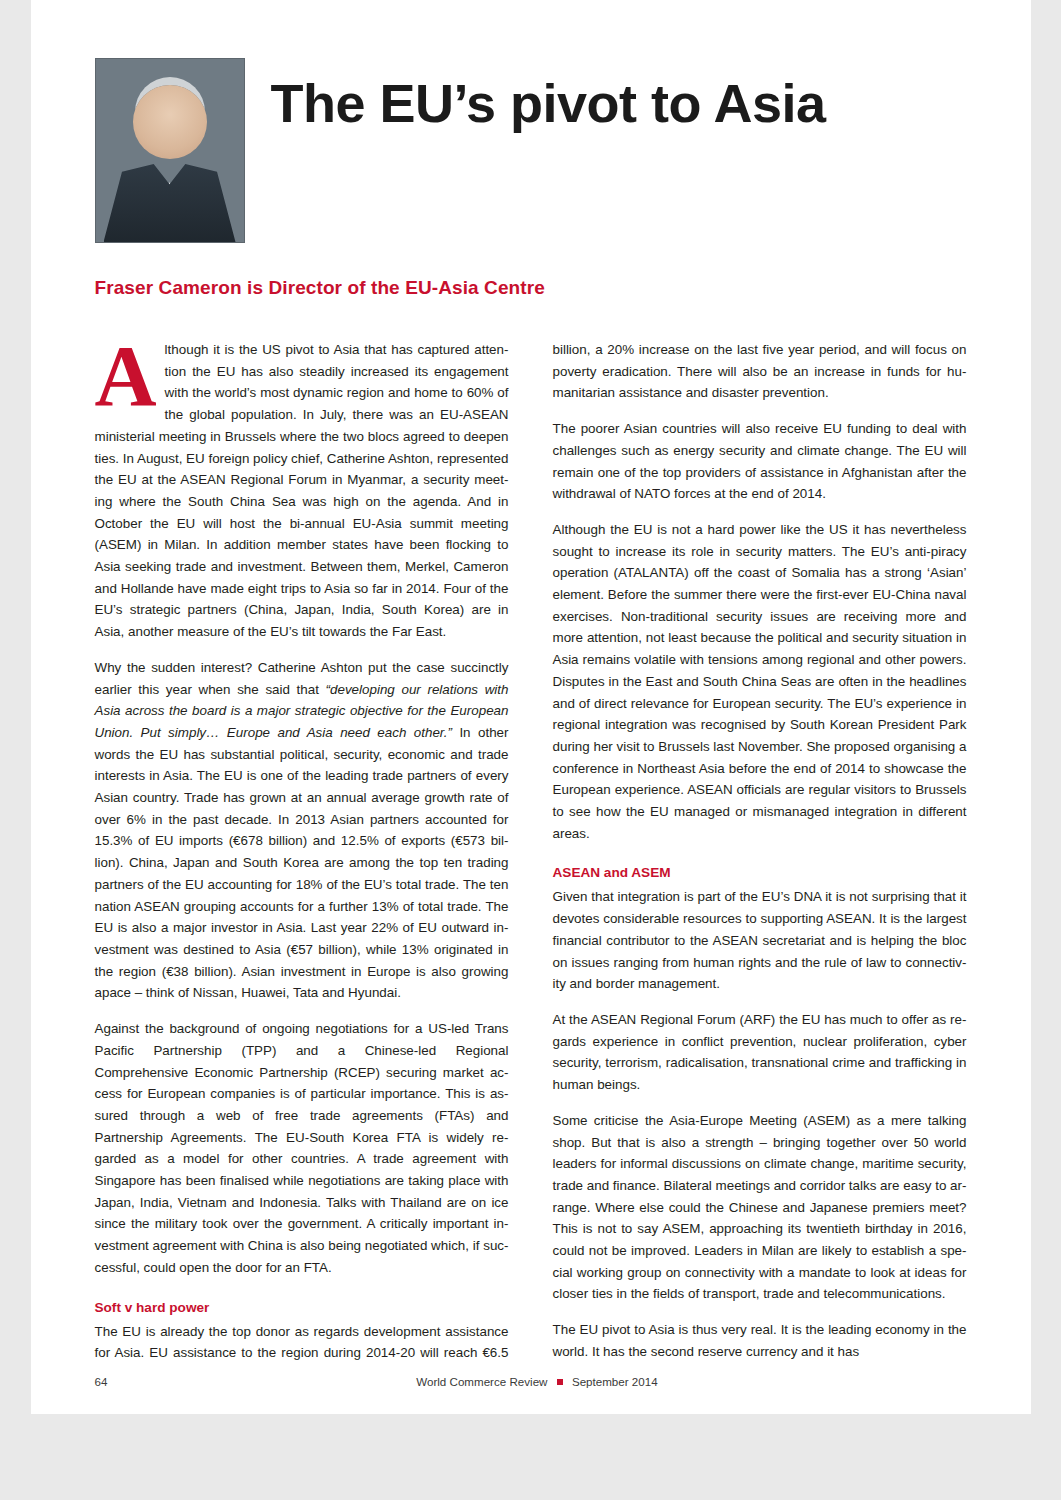The EU’s pivot to Asia
Fraser Cameron is Director of the EU-Asia Centre
Although it is the US pivot to Asia that has captured attention the EU has also steadily increased its engagement with the world’s most dynamic region and home to 60% of the global population. In July, there was an EU-ASEAN ministerial meeting in Brussels where the two blocs agreed to deepen ties. In August, EU foreign policy chief, Catherine Ashton, represented the EU at the ASEAN Regional Forum in Myanmar, a security meeting where the South China Sea was high on the agenda. And in October the EU will host the bi-annual EU-Asia summit meeting (ASEM) in Milan. In addition member states have been flocking to Asia seeking trade and investment. Between them, Merkel, Cameron and Hollande have made eight trips to Asia so far in 2014. Four of the EU’s strategic partners (China, Japan, India, South Korea) are in Asia, another measure of the EU’s tilt towards the Far East.
Why the sudden interest? Catherine Ashton put the case succinctly earlier this year when she said that “developing our relations with Asia across the board is a major strategic objective for the European Union. Put simply… Europe and Asia need each other.” In other words the EU has substantial political, security, economic and trade interests in Asia. The EU is one of the leading trade partners of every Asian country. Trade has grown at an annual average growth rate of over 6% in the past decade. In 2013 Asian partners accounted for 15.3% of EU imports (€678 billion) and 12.5% of exports (€573 billion). China, Japan and South Korea are among the top ten trading partners of the EU accounting for 18% of the EU’s total trade. The ten nation ASEAN grouping accounts for a further 13% of total trade. The EU is also a major investor in Asia. Last year 22% of EU outward investment was destined to Asia (€57 billion), while 13% originated in the region (€38 billion). Asian investment in Europe is also growing apace – think of Nissan, Huawei, Tata and Hyundai.
Against the background of ongoing negotiations for a US-led Trans Pacific Partnership (TPP) and a Chinese-led Regional Comprehensive Economic Partnership (RCEP) securing market access for European companies is of particular importance. This is assured through a web of free trade agreements (FTAs) and Partnership Agreements. The EU-South Korea FTA is widely regarded as a model for other countries. A trade agreement with Singapore has been finalised while negotiations are taking place with Japan, India, Vietnam and Indonesia. Talks with Thailand are on ice since the military took over the government. A critically important investment agreement with China is also being negotiated which, if successful, could open the door for an FTA.
Soft v hard power
The EU is already the top donor as regards development assistance for Asia. EU assistance to the region during 2014-20 will reach €6.5 billion, a 20% increase on the last five year period, and will focus on poverty eradication. There will also be an increase in funds for humanitarian assistance and disaster prevention.
The poorer Asian countries will also receive EU funding to deal with challenges such as energy security and climate change. The EU will remain one of the top providers of assistance in Afghanistan after the withdrawal of NATO forces at the end of 2014.
Although the EU is not a hard power like the US it has nevertheless sought to increase its role in security matters. The EU’s anti-piracy operation (ATALANTA) off the coast of Somalia has a strong ‘Asian’ element. Before the summer there were the first-ever EU-China naval exercises. Non-traditional security issues are receiving more and more attention, not least because the political and security situation in Asia remains volatile with tensions among regional and other powers. Disputes in the East and South China Seas are often in the headlines and of direct relevance for European security. The EU’s experience in regional integration was recognised by South Korean President Park during her visit to Brussels last November. She proposed organising a conference in Northeast Asia before the end of 2014 to showcase the European experience. ASEAN officials are regular visitors to Brussels to see how the EU managed or mismanaged integration in different areas.
ASEAN and ASEM
Given that integration is part of the EU’s DNA it is not surprising that it devotes considerable resources to supporting ASEAN. It is the largest financial contributor to the ASEAN secretariat and is helping the bloc on issues ranging from human rights and the rule of law to connectivity and border management.
At the ASEAN Regional Forum (ARF) the EU has much to offer as regards experience in conflict prevention, nuclear proliferation, cyber security, terrorism, radicalisation, transnational crime and trafficking in human beings.
Some criticise the Asia-Europe Meeting (ASEM) as a mere talking shop. But that is also a strength – bringing together over 50 world leaders for informal discussions on climate change, maritime security, trade and finance. Bilateral meetings and corridor talks are easy to arrange. Where else could the Chinese and Japanese premiers meet? This is not to say ASEM, approaching its twentieth birthday in 2016, could not be improved. Leaders in Milan are likely to establish a special working group on connectivity with a mandate to look at ideas for closer ties in the fields of transport, trade and telecommunications.
The EU pivot to Asia is thus very real. It is the leading economy in the world. It has the second reserve currency and it has
64
World Commerce Review September 2014